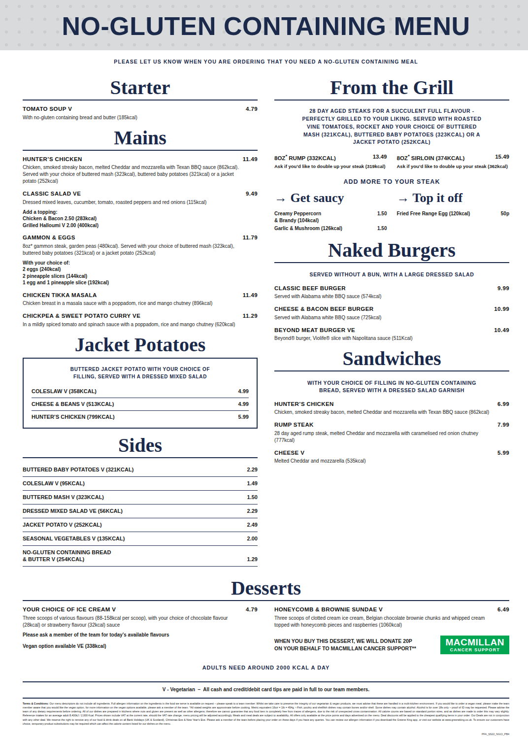No-Gluten Containing Menu
Please let us know when you are ordering that you need a no-gluten containing meal
Starter
Tomato Soup V 4.79
With no-gluten containing bread and butter (185kcal)
Mains
Hunter’s Chicken 11.49
Chicken, smoked streaky bacon, melted Cheddar and mozzarella with Texan BBQ sauce (862kcal). Served with your choice of buttered mash (323kcal), buttered baby potatoes (321kcal) or a jacket potato (252kcal)
Classic Salad VE 9.49
Dressed mixed leaves, cucumber, tomato, roasted peppers and red onions (115kcal)
Add a topping:
Chicken & Bacon 2.50 (283kcal)
Grilled Halloumi V 2.00 (400kcal)
Gammon & Eggs 11.79
8oz* gammon steak, garden peas (480kcal). Served with your choice of buttered mash (323kcal), buttered baby potatoes (321kcal) or a jacket potato (252kcal)
With your choice of:
2 eggs (240kcal)
2 pineapple slices (144kcal)
1 egg and 1 pineapple slice (192kcal)
Chicken Tikka Masala 11.49
Chicken breast in a masala sauce with a poppadom, rice and mango chutney (896kcal)
Chickpea & Sweet Potato Curry VE 11.29
In a mildly spiced tomato and spinach sauce with a poppadom, rice and mango chutney (620kcal)
Jacket Potatoes
Buttered jacket potato with your choice of
filling, served with a dressed mixed salad
Coleslaw V (358kcal) 4.99
Cheese & Beans V (513kcal) 4.99
Hunter’s Chicken (799kcal) 5.99
Sides
Buttered Baby Potatoes V (321kcal) 2.29
Coleslaw V (95kcal) 1.49
Buttered Mash V (323kcal) 1.50
Dressed Mixed Salad VE (56kcal) 2.29
Jacket Potato V (252kcal) 2.49
Seasonal Vegetables V (135kcal) 2.00
No-Gluten Containing Bread
& Butter V (254kcal) 1.29
From the Grill
28 day aged steaks for a succulent full flavour -
perfectly grilled to your liking. Served with roasted
vine tomatoes, rocket and your choice of buttered
mash (321kcal), buttered baby potatoes (323kcal) or a
jacket potato (252kcal)
8oz* Rump (332kcal) 13.49
Ask if you’d like to double up your steak (319kcal)
8oz* Sirloin (374kcal) 15.49
Ask if you’d like to double up your steak (362kcal)
Add more to your steak
→ Get saucy
Creamy Peppercorn
& Brandy (104kcal) 1.50
Garlic & Mushroom (126kcal) 1.50
→ Top it off
Fried Free Range Egg (120kcal) 50p
Naked Burgers
Served without a bun, with a large dressed salad
Classic Beef Burger 9.99
Served with Alabama white BBQ sauce (574kcal)
Cheese & Bacon Beef Burger 10.99
Served with Alabama white BBQ sauce (725kcal)
Beyond Meat Burger VE 10.49
Beyond® burger, Violife® slice with Napolitana sauce (511Kcal)
Sandwiches
With your choice of filling in no-gluten containing
bread, served with a dressed salad garnish
Hunter’s Chicken 6.99
Chicken, smoked streaky bacon, melted Cheddar and mozzarella with Texan BBQ sauce (862kcal)
Rump Steak 7.99
28 day aged rump steak, melted Cheddar and mozzarella with caramelised red onion chutney (777kcal)
Cheese V 5.99
Melted Cheddar and mozzarella (535kcal)
Desserts
Your Choice of Ice Cream V 4.79
Three scoops of various flavours (88-158kcal per scoop), with your choice of chocolate flavour (28kcal) or strawberry flavour (32kcal) sauce
Please ask a member of the team for today’s available flavours
Vegan option available VE (338kcal)
Honeycomb & Brownie Sundae V 6.49
Three scoops of clotted cream ice cream, Belgian chocolate brownie chunks and whipped cream topped with honeycomb pieces and raspberries (1060kcal)
When you buy this dessert, we will donate 20p on your behalf to Macmillan Cancer Support**
MACMILLAN CANCER SUPPORT
Adults need around 2000 kcal a day
V - Vegetarian – All cash and credit/debit card tips are paid in full to our team members.
Terms & Conditions: Our menu descriptors do not include all ingredients. Full allergen information on the ingredients in the food we serve is available on request – please speak to a team member. Whilst we take care to preserve the integrity of our vegetarian & vegan products, we must advise that these are handled in a multi-kitchen environment. If you would like to order a vegan meal, please make the team member aware that you would like the vegan option, for more information on the vegan options available, please ask a member of the team. *All stated weights are approximate before cooking. Metric equivalent 16oz = 1lb = 454g. ¹ Fish, poultry and shellfish dishes may contain bones and/or shell. Some dishes may contain alcohol. Alcohol is for over 18s only – proof of ID may be requested. Please advise the team of any dietary requirements before ordering. All of our dishes are prepared in kitchens where nuts and gluten are present as well as other allergens; therefore we cannot guarantee that any food item is completely free from traces of allergens, due to the risk of unexpected cross contamination. All calorie counts are based on standard portion sizes, and as dishes are made to order this may vary slightly. Reference intakes for an average adult 8,400kJ / 2,000 Kcal. Prices shown include VAT at the current rate, should the VAT rate change, menu pricing will be adjusted accordingly. Meals and meal deals are subject to availability. All offers only available at the price points and days advertised on the menu. Deal discounts will be applied to the cheapest qualifying items in your order. Our Deals are not in conjunction with any other deal. We reserve the right to remove any of our food & drink deals on all Bank Holidays (UK & Scotland), Christmas Eve & New Year’s Eve. Please ask a member of the team before placing your order on these days if you have any queries. You can review our allergen information if you download the Greene King app, or visit our website at www.greeneking.co.uk. To ensure our customers have choice, temporary product substitutions may be required which can affect the calorie content listed for our dishes on the menu.
PFA_SS22_NGCI_PB4